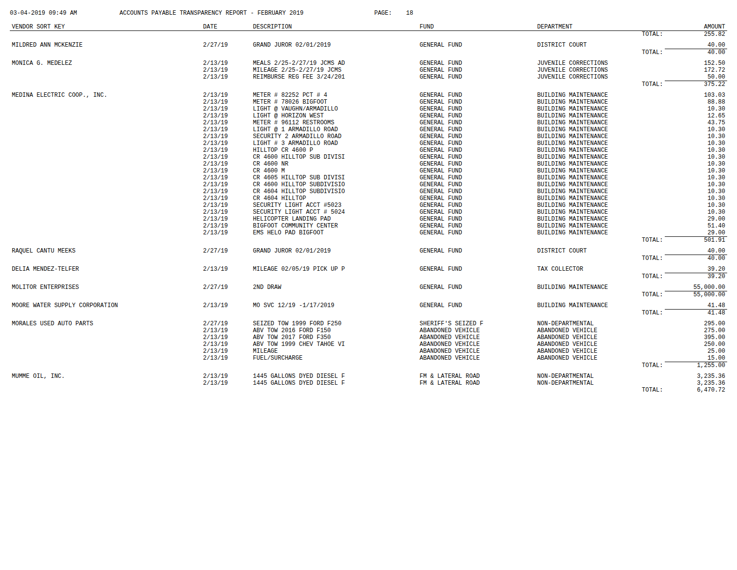03-04-2019 09:49 AM            ACCOUNTS PAYABLE TRANSPARENCY REPORT - FEBRUARY 2019                    PAGE:    18
| VENDOR SORT KEY | DATE | DESCRIPTION | FUND | DEPARTMENT | AMOUNT |
| --- | --- | --- | --- | --- | --- |
| | | | | TOTAL: | 255.82 |
| MILDRED ANN MCKENZIE | 2/27/19 | GRAND JUROR 02/01/2019 | GENERAL FUND | DISTRICT COURT | 40.00 |
| | | | | TOTAL: | 40.00 |
| MONICA G. MEDELEZ | 2/13/19 | MEALS 2/25-2/27/19 JCMS AD | GENERAL FUND | JUVENILE CORRECTIONS | 152.50 |
| | 2/13/19 | MILEAGE 2/25-2/27/19 JCMS | GENERAL FUND | JUVENILE CORRECTIONS | 172.72 |
| | 2/13/19 | REIMBURSE REG FEE 3/24/201 | GENERAL FUND | JUVENILE CORRECTIONS | 50.00 |
| | | | | TOTAL: | 375.22 |
| MEDINA ELECTRIC COOP., INC. | 2/13/19 | METER # 82252 PCT # 4 | GENERAL FUND | BUILDING MAINTENANCE | 103.03 |
| | 2/13/19 | METER # 78026 BIGFOOT | GENERAL FUND | BUILDING MAINTENANCE | 88.88 |
| | 2/13/19 | LIGHT @ VAUGHN/ARMADILLO | GENERAL FUND | BUILDING MAINTENANCE | 10.30 |
| | 2/13/19 | LIGHT @ HORIZON WEST | GENERAL FUND | BUILDING MAINTENANCE | 12.65 |
| | 2/13/19 | METER # 96112 RESTROOMS | GENERAL FUND | BUILDING MAINTENANCE | 43.75 |
| | 2/13/19 | LIGHT @ 1 ARMADILLO ROAD | GENERAL FUND | BUILDING MAINTENANCE | 10.30 |
| | 2/13/19 | SECURITY 2 ARMADILLO ROAD | GENERAL FUND | BUILDING MAINTENANCE | 10.30 |
| | 2/13/19 | LIGHT # 3 ARMADILLO ROAD | GENERAL FUND | BUILDING MAINTENANCE | 10.30 |
| | 2/13/19 | HILLTOP CR 4600 P | GENERAL FUND | BUILDING MAINTENANCE | 10.30 |
| | 2/13/19 | CR 4600 HILLTOP SUB DIVISI | GENERAL FUND | BUILDING MAINTENANCE | 10.30 |
| | 2/13/19 | CR 4600 NR | GENERAL FUND | BUILDING MAINTENANCE | 10.30 |
| | 2/13/19 | CR 4600 M | GENERAL FUND | BUILDING MAINTENANCE | 10.30 |
| | 2/13/19 | CR 4605 HILLTOP SUB DIVISI | GENERAL FUND | BUILDING MAINTENANCE | 10.30 |
| | 2/13/19 | CR 4600 HILLTOP SUBDIVISIO | GENERAL FUND | BUILDING MAINTENANCE | 10.30 |
| | 2/13/19 | CR 4604 HILLTOP SUBDIVISIO | GENERAL FUND | BUILDING MAINTENANCE | 10.30 |
| | 2/13/19 | CR 4604 HILLTOP | GENERAL FUND | BUILDING MAINTENANCE | 10.30 |
| | 2/13/19 | SECURITY LIGHT ACCT #5023 | GENERAL FUND | BUILDING MAINTENANCE | 10.30 |
| | 2/13/19 | SECURITY LIGHT ACCT # 5024 | GENERAL FUND | BUILDING MAINTENANCE | 10.30 |
| | 2/13/19 | HELICOPTER LANDING PAD | GENERAL FUND | BUILDING MAINTENANCE | 29.00 |
| | 2/13/19 | BIGFOOT COMMUNITY CENTER | GENERAL FUND | BUILDING MAINTENANCE | 51.40 |
| | 2/13/19 | EMS HELO PAD BIGFOOT | GENERAL FUND | BUILDING MAINTENANCE | 29.00 |
| | | | | TOTAL: | 501.91 |
| RAQUEL CANTU MEEKS | 2/27/19 | GRAND JUROR 02/01/2019 | GENERAL FUND | DISTRICT COURT | 40.00 |
| | | | | TOTAL: | 40.00 |
| DELIA MENDEZ-TELFER | 2/13/19 | MILEAGE 02/05/19 PICK UP P | GENERAL FUND | TAX COLLECTOR | 39.20 |
| | | | | TOTAL: | 39.20 |
| MOLITOR ENTERPRISES | 2/27/19 | 2ND DRAW | GENERAL FUND | BUILDING MAINTENANCE | 55,000.00 |
| | | | | TOTAL: | 55,000.00 |
| MOORE WATER SUPPLY CORPORATION | 2/13/19 | MO SVC 12/19 -1/17/2019 | GENERAL FUND | BUILDING MAINTENANCE | 41.48 |
| | | | | TOTAL: | 41.48 |
| MORALES USED AUTO PARTS | 2/27/19 | SEIZED TOW 1999 FORD F250 | SHERIFF'S SEIZED F | NON-DEPARTMENTAL | 295.00 |
| | 2/13/19 | ABV TOW 2016 FORD F150 | ABANDONED VEHICLE | ABANDONED VEHICLE | 275.00 |
| | 2/13/19 | ABV TOW 2017 FORD F350 | ABANDONED VEHICLE | ABANDONED VEHICLE | 395.00 |
| | 2/13/19 | ABV TOW 1999 CHEV TAHOE VI | ABANDONED VEHICLE | ABANDONED VEHICLE | 250.00 |
| | 2/13/19 | MILEAGE | ABANDONED VEHICLE | ABANDONED VEHICLE | 25.00 |
| | 2/13/19 | FUEL/SURCHARGE | ABANDONED VEHICLE | ABANDONED VEHICLE | 15.00 |
| | | | | TOTAL: | 1,255.00 |
| MUMME OIL, INC. | 2/13/19 | 1445 GALLONS DYED DIESEL F | FM & LATERAL ROAD | NON-DEPARTMENTAL | 3,235.36 |
| | 2/13/19 | 1445 GALLONS DYED DIESEL F | FM & LATERAL ROAD | NON-DEPARTMENTAL | 3,235.36 |
| | | | | TOTAL: | 6,470.72 |